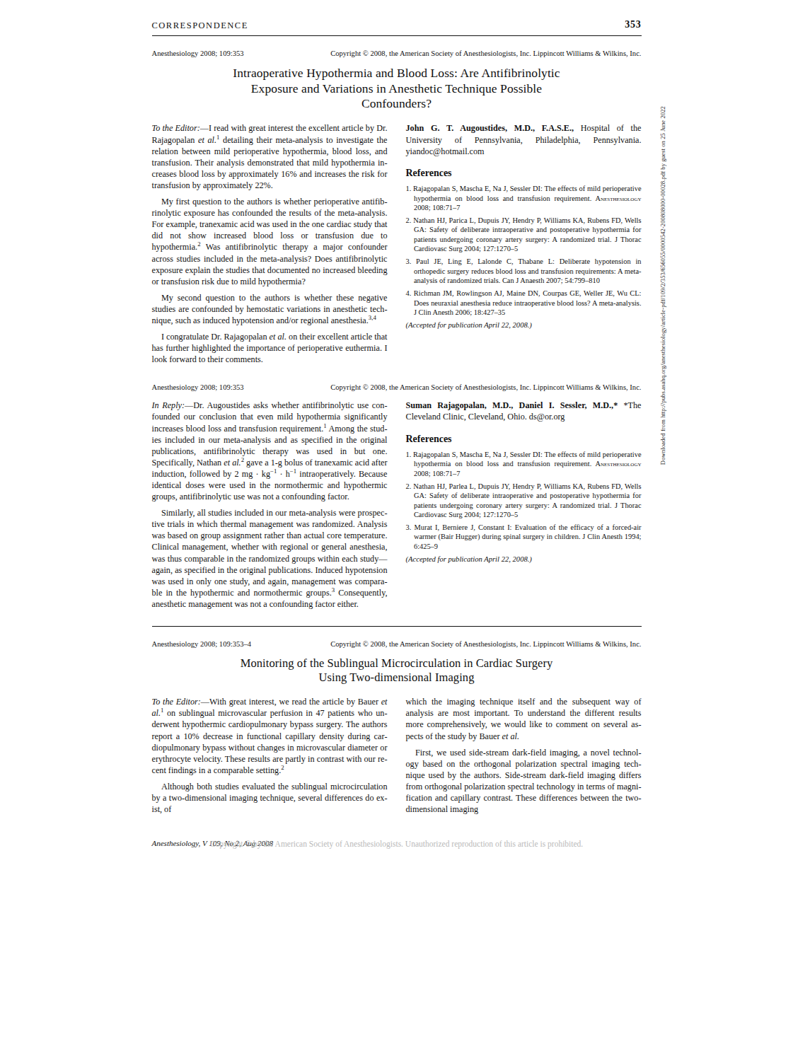Downloaded from http://pubs.asahq.org/anesthesiology/article-pdf/109/2/353/656055/0000542-200808000-00028.pdf by guest on 25 June 2022
CORRESPONDENCE
353
Anesthesiology 2008; 109:353
Copyright © 2008, the American Society of Anesthesiologists, Inc. Lippincott Williams & Wilkins, Inc.
Intraoperative Hypothermia and Blood Loss: Are Antifibrinolytic
Exposure and Variations in Anesthetic Technique Possible
Confounders?
To the Editor:—I read with great interest the excellent article by Dr. Rajagopalan et al.1 detailing their meta-analysis to investigate the relation between mild perioperative hypothermia, blood loss, and transfusion. Their analysis demonstrated that mild hypothermia increases blood loss by approximately 16% and increases the risk for transfusion by approximately 22%.
My first question to the authors is whether perioperative antifibrinolytic exposure has confounded the results of the meta-analysis. For example, tranexamic acid was used in the one cardiac study that did not show increased blood loss or transfusion due to hypothermia.2 Was antifibrinolytic therapy a major confounder across studies included in the meta-analysis? Does antifibrinolytic exposure explain the studies that documented no increased bleeding or transfusion risk due to mild hypothermia?
My second question to the authors is whether these negative studies are confounded by hemostatic variations in anesthetic technique, such as induced hypotension and/or regional anesthesia.3,4
I congratulate Dr. Rajagopalan et al. on their excellent article that has further highlighted the importance of perioperative euthermia. I look forward to their comments.
John G. T. Augoustides, M.D., F.A.S.E., Hospital of the University of Pennsylvania, Philadelphia, Pennsylvania. yiandoc@hotmail.com
References
Rajagopalan S, Mascha E, Na J, Sessler DI: The effects of mild perioperative hypothermia on blood loss and transfusion requirement. Anesthesiology 2008; 108:71–7
Nathan HJ, Parica L, Dupuis JY, Hendry P, Williams KA, Rubens FD, Wells GA: Safety of deliberate intraoperative and postoperative hypothermia for patients undergoing coronary artery surgery: A randomized trial. J Thorac Cardiovasc Surg 2004; 127:1270–5
Paul JE, Ling E, Lalonde C, Thabane L: Deliberate hypotension in orthopedic surgery reduces blood loss and transfusion requirements: A meta-analysis of randomized trials. Can J Anaesth 2007; 54:799–810
Richman JM, Rowlingson AJ, Maine DN, Courpas GE, Weller JE, Wu CL: Does neuraxial anesthesia reduce intraoperative blood loss? A meta-analysis. J Clin Anesth 2006; 18:427–35
(Accepted for publication April 22, 2008.)
Anesthesiology 2008; 109:353
Copyright © 2008, the American Society of Anesthesiologists, Inc. Lippincott Williams & Wilkins, Inc.
In Reply:—Dr. Augoustides asks whether antifibrinolytic use confounded our conclusion that even mild hypothermia significantly increases blood loss and transfusion requirement.1 Among the studies included in our meta-analysis and as specified in the original publications, antifibrinolytic therapy was used in but one. Specifically, Nathan et al.2 gave a 1-g bolus of tranexamic acid after induction, followed by 2 mg · kg−1 · h−1 intraoperatively. Because identical doses were used in the normothermic and hypothermic groups, antifibrinolytic use was not a confounding factor.
Similarly, all studies included in our meta-analysis were prospective trials in which thermal management was randomized. Analysis was based on group assignment rather than actual core temperature. Clinical management, whether with regional or general anesthesia, was thus comparable in the randomized groups within each study—again, as specified in the original publications. Induced hypotension was used in only one study, and again, management was comparable in the hypothermic and normothermic groups.3 Consequently, anesthetic management was not a confounding factor either.
Suman Rajagopalan, M.D., Daniel I. Sessler, M.D.,* *The Cleveland Clinic, Cleveland, Ohio. ds@or.org
References
Rajagopalan S, Mascha E, Na J, Sessler DI: The effects of mild perioperative hypothermia on blood loss and transfusion requirement. Anesthesiology 2008; 108:71–7
Nathan HJ, Parlea L, Dupuis JY, Hendry P, Williams KA, Rubens FD, Wells GA: Safety of deliberate intraoperative and postoperative hypothermia for patients undergoing coronary artery surgery: A randomized trial. J Thorac Cardiovasc Surg 2004; 127:1270–5
Murat I, Berniere J, Constant I: Evaluation of the efficacy of a forced-air warmer (Bair Hugger) during spinal surgery in children. J Clin Anesth 1994; 6:425–9
(Accepted for publication April 22, 2008.)
Anesthesiology 2008; 109:353–4
Copyright © 2008, the American Society of Anesthesiologists, Inc. Lippincott Williams & Wilkins, Inc.
Monitoring of the Sublingual Microcirculation in Cardiac Surgery
Using Two-dimensional Imaging
To the Editor:—With great interest, we read the article by Bauer et al.1 on sublingual microvascular perfusion in 47 patients who underwent hypothermic cardiopulmonary bypass surgery. The authors report a 10% decrease in functional capillary density during cardiopulmonary bypass without changes in microvascular diameter or erythrocyte velocity. These results are partly in contrast with our recent findings in a comparable setting.2
Although both studies evaluated the sublingual microcirculation by a two-dimensional imaging technique, several differences do exist, of
which the imaging technique itself and the subsequent way of analysis are most important. To understand the different results more comprehensively, we would like to comment on several aspects of the study by Bauer et al.
First, we used side-stream dark-field imaging, a novel technology based on the orthogonal polarization spectral imaging technique used by the authors. Side-stream dark-field imaging differs from orthogonal polarization spectral technology in terms of magnification and capillary contrast. These differences between the two-dimensional imaging
Anesthesiology, V 109, No 2, Aug 2008
Copyright © by the American Society of Anesthesiologists. Unauthorized reproduction of this article is prohibited.